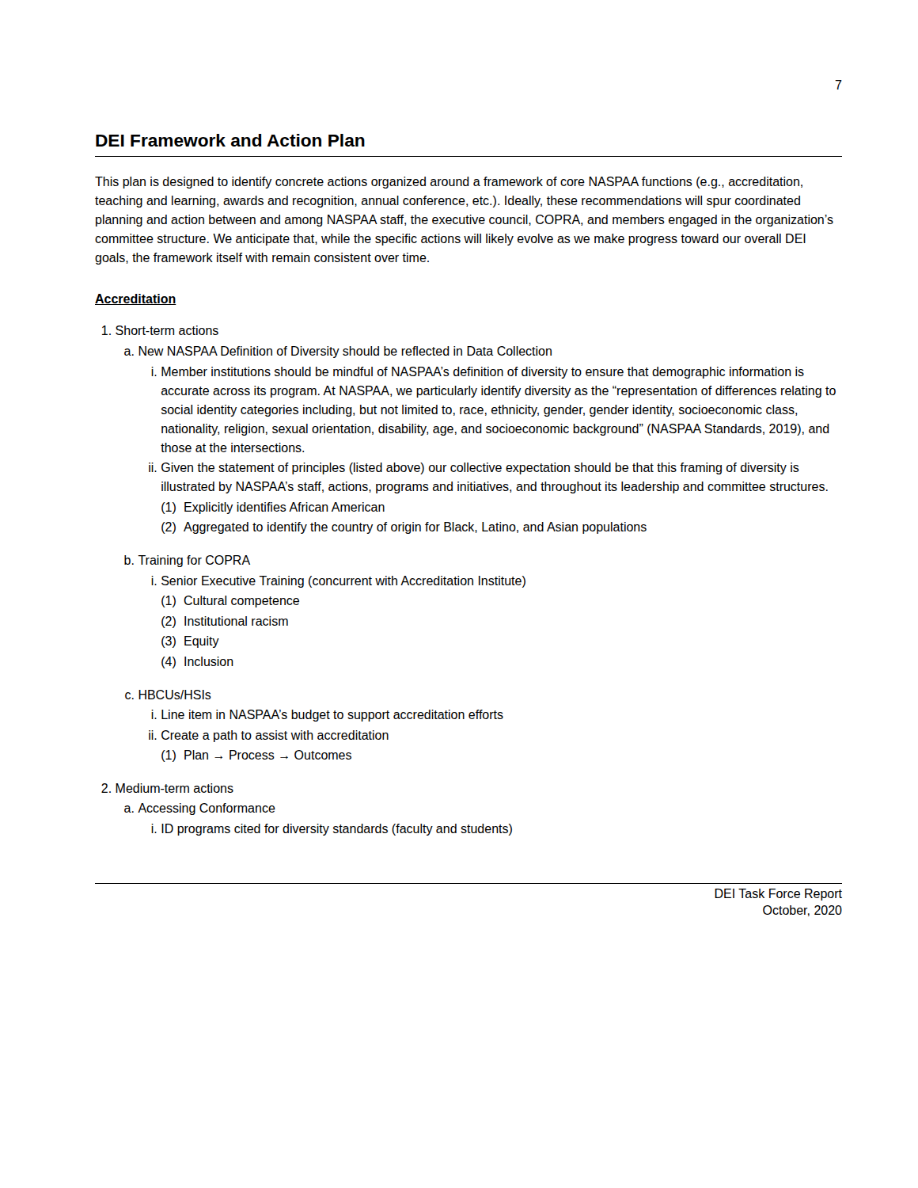7
DEI Framework and Action Plan
This plan is designed to identify concrete actions organized around a framework of core NASPAA functions (e.g., accreditation, teaching and learning, awards and recognition, annual conference, etc.). Ideally, these recommendations will spur coordinated planning and action between and among NASPAA staff, the executive council, COPRA, and members engaged in the organization’s committee structure. We anticipate that, while the specific actions will likely evolve as we make progress toward our overall DEI goals, the framework itself with remain consistent over time.
Accreditation
Short-term actions
New NASPAA Definition of Diversity should be reflected in Data Collection
Member institutions should be mindful of NASPAA’s definition of diversity to ensure that demographic information is accurate across its program. At NASPAA, we particularly identify diversity as the “representation of differences relating to social identity categories including, but not limited to, race, ethnicity, gender, gender identity, socioeconomic class, nationality, religion, sexual orientation, disability, age, and socioeconomic background” (NASPAA Standards, 2019), and those at the intersections.
Given the statement of principles (listed above) our collective expectation should be that this framing of diversity is illustrated by NASPAA’s staff, actions, programs and initiatives, and throughout its leadership and committee structures.
Explicitly identifies African American
Aggregated to identify the country of origin for Black, Latino, and Asian populations
Training for COPRA
Senior Executive Training (concurrent with Accreditation Institute)
Cultural competence
Institutional racism
Equity
Inclusion
HBCUs/HSIs
Line item in NASPAA’s budget to support accreditation efforts
Create a path to assist with accreditation
Plan → Process → Outcomes
Medium-term actions
Accessing Conformance
ID programs cited for diversity standards (faculty and students)
DEI Task Force Report
October, 2020